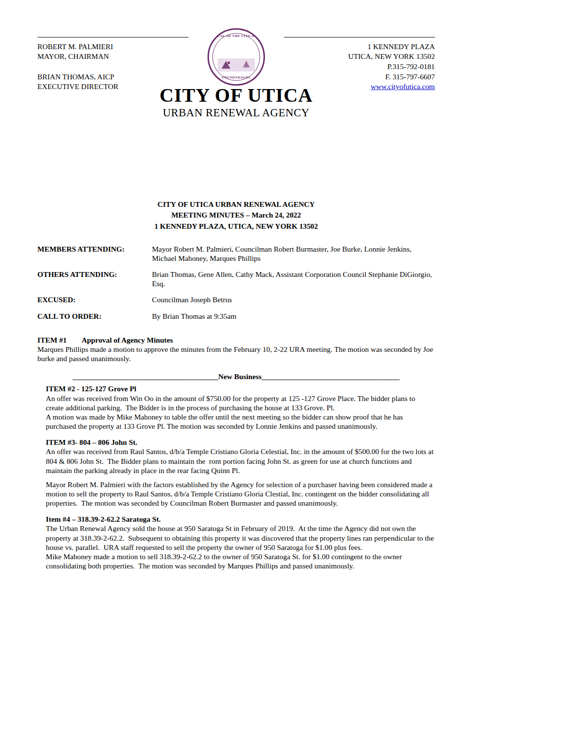SEAL OF THE CITY OF
UNUNDADAGES
ROBERT M. PALMIERI
MAYOR, CHAIRMAN
BRIAN THOMAS, AICP
EXECUTIVE DIRECTOR
1 KENNEDY PLAZA
UTICA, NEW YORK 13502
P.315-792-0181
F. 315-797-6607
www.cityofutica.com
CITY OF UTICA
URBAN RENEWAL AGENCY
CITY OF UTICA URBAN RENEWAL AGENCY
MEETING MINUTES – March 24, 2022
1 KENNEDY PLAZA, UTICA, NEW YORK 13502
| MEMBERS ATTENDING: | Mayor Robert M. Palmieri, Councilman Robert Burmaster, Joe Burke, Lonnie Jenkins, Michael Mahoney, Marques Phillips |
| OTHERS ATTENDING: | Brian Thomas, Gene Allen, Cathy Mack, Assistant Corporation Council Stephanie DiGiorgio, Esq. |
| EXCUSED: | Councilman Joseph Betrus |
| CALL TO ORDER: | By Brian Thomas at 9:35am |
ITEM #1 Approval of Agency Minutes
Marques Phillips made a motion to approve the minutes from the February 10, 2-22 URA meeting. The motion was seconded by Joe burke and passed unanimously.
_______________________________________New Business_____________________________________
ITEM #2 - 125-127 Grove Pl
An offer was received from Win Oo in the amount of $750.00 for the property at 125 -127 Grove Place. The bidder plans to create additional parking. The Bidder is in the process of purchasing the house at 133 Grove. Pl.
A motion was made by Mike Mahoney to table the offer until the next meeting so the bidder can show proof that he has purchased the property at 133 Grove Pl. The motion was seconded by Lonnie Jenkins and passed unanimously.
ITEM #3- 804 – 806 John St.
An offer was received from Raul Santos, d/b/a Temple Cristiano Gloria Celestial, Inc. in the amount of $500.00 for the two lots at 804 & 806 John St. The Bidder plans to maintain the ront portion facing John St. as green for use at church functions and maintain the parking already in place in the rear facing Quinn Pl.
Mayor Robert M. Palmieri with the factors established by the Agency for selection of a purchaser having been considered made a motion to sell the property to Raul Santos, d/b/a Temple Cristiano Gloria Clestial, Inc. contingent on the bidder consolidating all properties. The motion was seconded by Councilman Robert Burmaster and passed unanimously.
Item #4 – 318.39-2-62.2 Saratoga St.
The Urban Renewal Agency sold the house at 950 Saratoga St in February of 2019. At the time the Agency did not own the property at 318.39-2-62.2. Subsequent to obtaining this property it was discovered that the property lines ran perpendicular to the house vs. parallel. URA staff requested to sell the property the owner of 950 Saratoga for $1.00 plus fees.
Mike Mahoney made a motion to sell 318.39-2-62.2 to the owner of 950 Saratoga St. for $1.00 contingent to the owner consolidating both properties. The motion was seconded by Marques Phillips and passed unanimously.